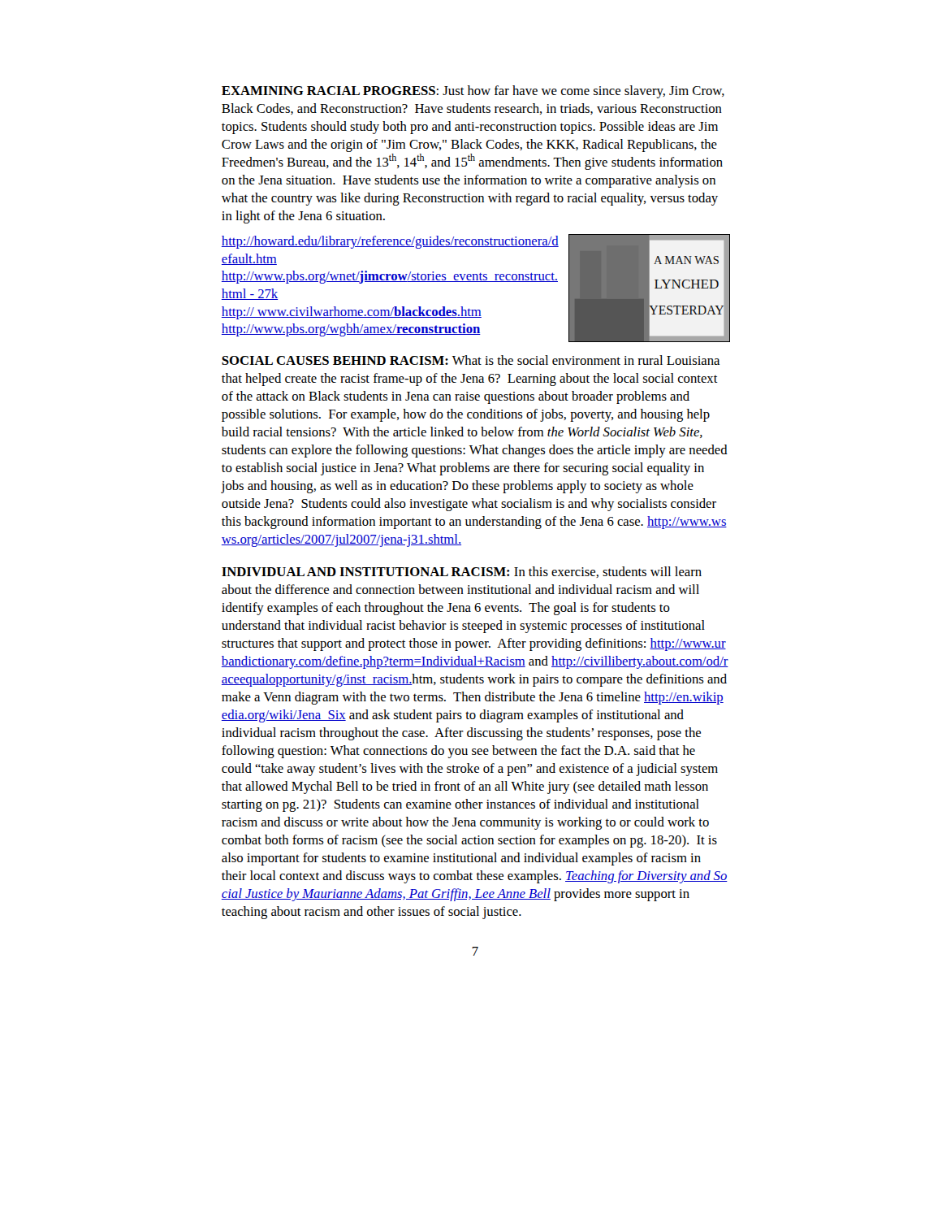EXAMINING RACIAL PROGRESS: Just how far have we come since slavery, Jim Crow, Black Codes, and Reconstruction? Have students research, in triads, various Reconstruction topics. Students should study both pro and anti-reconstruction topics. Possible ideas are Jim Crow Laws and the origin of "Jim Crow," Black Codes, the KKK, Radical Republicans, the Freedmen's Bureau, and the 13th, 14th, and 15th amendments. Then give students information on the Jena situation. Have students use the information to write a comparative analysis on what the country was like during Reconstruction with regard to racial equality, versus today in light of the Jena 6 situation.
http://howard.edu/library/reference/guides/reconstructionera/default.htm http://www.pbs.org/wnet/jimcrow/stories_events_reconstruct.html - 27k http:// www.civilwarhome.com/blackcodes.htm http://www.pbs.org/wgbh/amex/reconstruction
SOCIAL CAUSES BEHIND RACISM: What is the social environment in rural Louisiana that helped create the racist frame-up of the Jena 6? Learning about the local social context of the attack on Black students in Jena can raise questions about broader problems and possible solutions. For example, how do the conditions of jobs, poverty, and housing help build racial tensions? With the article linked to below from the World Socialist Web Site, students can explore the following questions: What changes does the article imply are needed to establish social justice in Jena? What problems are there for securing social equality in jobs and housing, as well as in education? Do these problems apply to society as whole outside Jena? Students could also investigate what socialism is and why socialists consider this background information important to an understanding of the Jena 6 case. http://www.wsws.org/articles/2007/jul2007/jena-j31.shtml.
INDIVIDUAL AND INSTITUTIONAL RACISM: In this exercise, students will learn about the difference and connection between institutional and individual racism and will identify examples of each throughout the Jena 6 events. The goal is for students to understand that individual racist behavior is steeped in systemic processes of institutional structures that support and protect those in power. After providing definitions: http://www.urbandictionary.com/define.php?term=Individual+Racism and http://civilliberty.about.com/od/raceequalopportunity/g/inst_racism. htm, students work in pairs to compare the definitions and make a Venn diagram with the two terms. Then distribute the Jena 6 timeline http://en.wikipedia.org/wiki/Jena_Six and ask student pairs to diagram examples of institutional and individual racism throughout the case. After discussing the students’ responses, pose the following question: What connections do you see between the fact the D.A. said that he could “take away student’s lives with the stroke of a pen” and existence of a judicial system that allowed Mychal Bell to be tried in front of an all White jury (see detailed math lesson starting on pg. 21)? Students can examine other instances of individual and institutional racism and discuss or write about how the Jena community is working to or could work to combat both forms of racism (see the social action section for examples on pg. 18-20). It is also important for students to examine institutional and individual examples of racism in their local context and discuss ways to combat these examples. Teaching for Diversity and Social Justice by Maurianne Adams, Pat Griffin, Lee Anne Bell provides more support in teaching about racism and other issues of social justice.
7